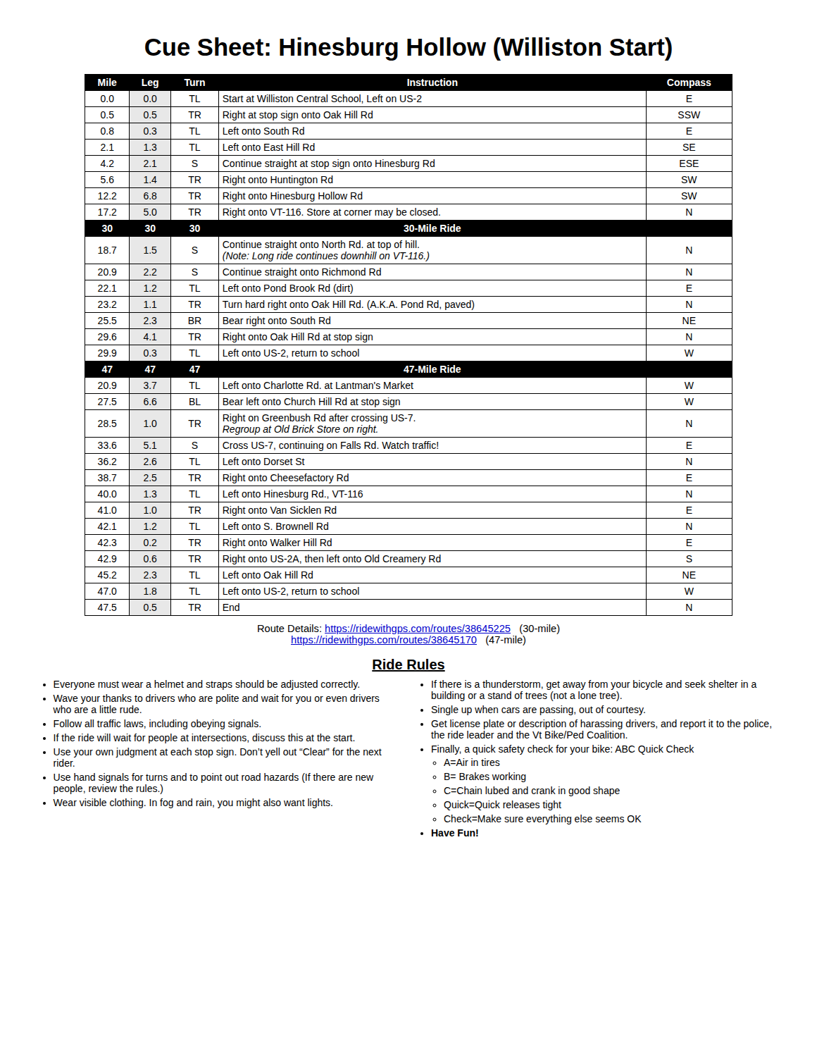Cue Sheet: Hinesburg Hollow (Williston Start)
| Mile | Leg | Turn | Instruction | Compass |
| --- | --- | --- | --- | --- |
| 0.0 | 0.0 | TL | Start at Williston Central School, Left on US-2 | E |
| 0.5 | 0.5 | TR | Right at stop sign onto Oak Hill Rd | SSW |
| 0.8 | 0.3 | TL | Left onto South Rd | E |
| 2.1 | 1.3 | TL | Left onto East Hill Rd | SE |
| 4.2 | 2.1 | S | Continue straight at stop sign onto Hinesburg Rd | ESE |
| 5.6 | 1.4 | TR | Right onto Huntington Rd | SW |
| 12.2 | 6.8 | TR | Right onto Hinesburg Hollow Rd | SW |
| 17.2 | 5.0 | TR | Right onto VT-116. Store at corner may be closed. | N |
| 30 | 30 | 30 | 30-Mile Ride | |
| 18.7 | 1.5 | S | Continue straight onto North Rd. at top of hill. (Note: Long ride continues downhill on VT-116.) | N |
| 20.9 | 2.2 | S | Continue straight onto Richmond Rd | N |
| 22.1 | 1.2 | TL | Left onto Pond Brook Rd (dirt) | E |
| 23.2 | 1.1 | TR | Turn hard right onto Oak Hill Rd. (A.K.A. Pond Rd, paved) | N |
| 25.5 | 2.3 | BR | Bear right onto South Rd | NE |
| 29.6 | 4.1 | TR | Right onto Oak Hill Rd at stop sign | N |
| 29.9 | 0.3 | TL | Left onto US-2, return to school | W |
| 47 | 47 | 47 | 47-Mile Ride | |
| 20.9 | 3.7 | TL | Left onto Charlotte Rd. at Lantman's Market | W |
| 27.5 | 6.6 | BL | Bear left onto Church Hill Rd at stop sign | W |
| 28.5 | 1.0 | TR | Right on Greenbush Rd after crossing US-7. Regroup at Old Brick Store on right. | N |
| 33.6 | 5.1 | S | Cross US-7, continuing on Falls Rd. Watch traffic! | E |
| 36.2 | 2.6 | TL | Left onto Dorset St | N |
| 38.7 | 2.5 | TR | Right onto Cheesefactory Rd | E |
| 40.0 | 1.3 | TL | Left onto Hinesburg Rd., VT-116 | N |
| 41.0 | 1.0 | TR | Right onto Van Sicklen Rd | E |
| 42.1 | 1.2 | TL | Left onto S. Brownell Rd | N |
| 42.3 | 0.2 | TR | Right onto Walker Hill Rd | E |
| 42.9 | 0.6 | TR | Right onto US-2A, then left onto Old Creamery Rd | S |
| 45.2 | 2.3 | TL | Left onto Oak Hill Rd | NE |
| 47.0 | 1.8 | TL | Left onto US-2, return to school | W |
| 47.5 | 0.5 | TR | End | N |
Route Details: https://ridewithgps.com/routes/38645225 (30-mile)
https://ridewithgps.com/routes/38645170 (47-mile)
Ride Rules
Everyone must wear a helmet and straps should be adjusted correctly.
Wave your thanks to drivers who are polite and wait for you or even drivers who are a little rude.
Follow all traffic laws, including obeying signals.
If the ride will wait for people at intersections, discuss this at the start.
Use your own judgment at each stop sign. Don’t yell out “Clear” for the next rider.
Use hand signals for turns and to point out road hazards (If there are new people, review the rules.)
Wear visible clothing. In fog and rain, you might also want lights.
If there is a thunderstorm, get away from your bicycle and seek shelter in a building or a stand of trees (not a lone tree).
Single up when cars are passing, out of courtesy.
Get license plate or description of harassing drivers, and report it to the police, the ride leader and the Vt Bike/Ped Coalition.
Finally, a quick safety check for your bike: ABC Quick Check
A=Air in tires
B= Brakes working
C=Chain lubed and crank in good shape
Quick=Quick releases tight
Check=Make sure everything else seems OK
Have Fun!